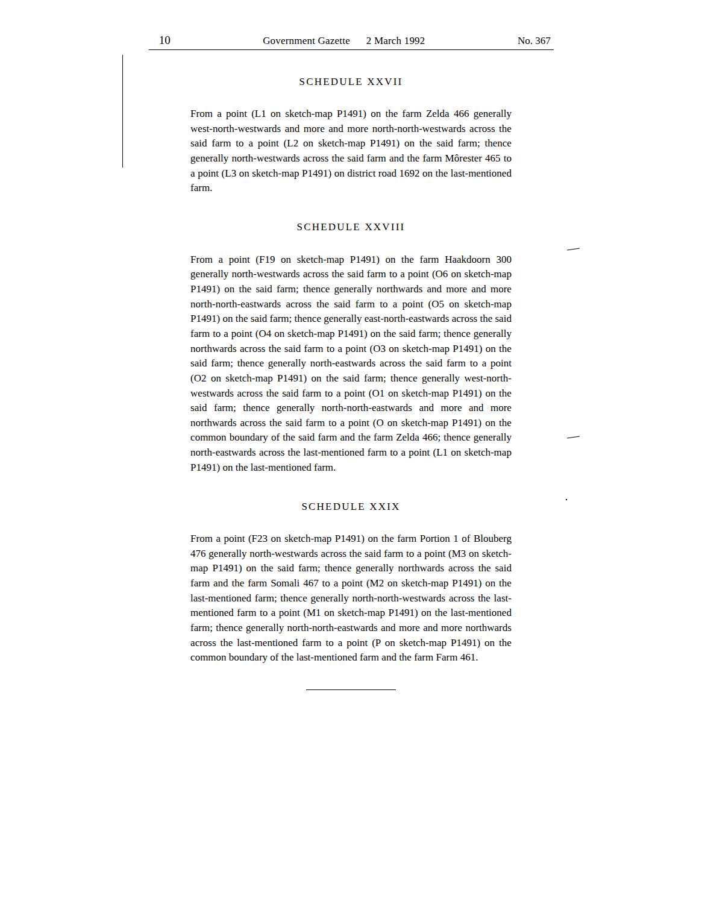10
Government Gazette 2 March 1992
No. 367
SCHEDULE XXVII
From a point (L1 on sketch-map P1491) on the farm Zelda 466 generally west-north-westwards and more and more north-north-westwards across the said farm to a point (L2 on sketch-map P1491) on the said farm; thence generally north-westwards across the said farm and the farm Môrester 465 to a point (L3 on sketch-map P1491) on district road 1692 on the last-mentioned farm.
SCHEDULE XXVIII
From a point (F19 on sketch-map P1491) on the farm Haakdoorn 300 generally north-westwards across the said farm to a point (O6 on sketch-map P1491) on the said farm; thence generally northwards and more and more north-north-eastwards across the said farm to a point (O5 on sketch-map P1491) on the said farm; thence generally east-north-eastwards across the said farm to a point (O4 on sketch-map P1491) on the said farm; thence generally northwards across the said farm to a point (O3 on sketch-map P1491) on the said farm; thence generally north-eastwards across the said farm to a point (O2 on sketch-map P1491) on the said farm; thence generally west-north-westwards across the said farm to a point (O1 on sketch-map P1491) on the said farm; thence generally north-north-eastwards and more and more northwards across the said farm to a point (O on sketch-map P1491) on the common boundary of the said farm and the farm Zelda 466; thence generally north-eastwards across the last-mentioned farm to a point (L1 on sketch-map P1491) on the last-mentioned farm.
SCHEDULE XXIX
From a point (F23 on sketch-map P1491) on the farm Portion 1 of Blouberg 476 generally north-westwards across the said farm to a point (M3 on sketch-map P1491) on the said farm; thence generally northwards across the said farm and the farm Somali 467 to a point (M2 on sketch-map P1491) on the last-mentioned farm; thence generally north-north-westwards across the last-mentioned farm to a point (M1 on sketch-map P1491) on the last-mentioned farm; thence generally north-north-eastwards and more and more northwards across the last-mentioned farm to a point (P on sketch-map P1491) on the common boundary of the last-mentioned farm and the farm Farm 461.